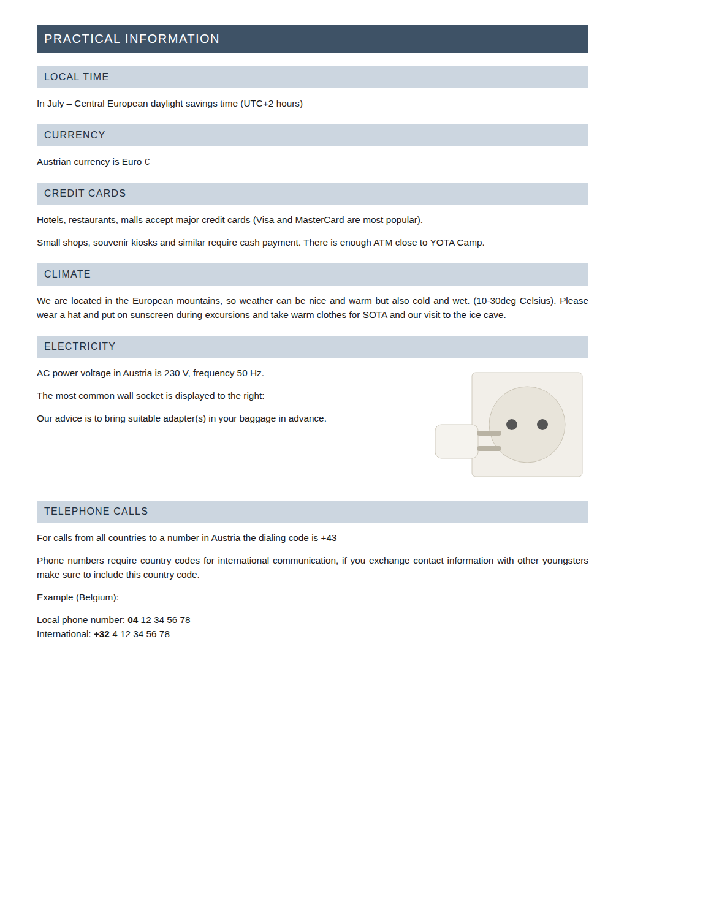PRACTICAL INFORMATION
LOCAL TIME
In July – Central European daylight savings time (UTC+2 hours)
CURRENCY
Austrian currency is Euro €
CREDIT CARDS
Hotels, restaurants, malls accept major credit cards (Visa and MasterCard are most popular).
Small shops, souvenir kiosks and similar require cash payment. There is enough ATM close to YOTA Camp.
CLIMATE
We are located in the European mountains, so weather can be nice and warm but also cold and wet. (10-30deg Celsius). Please wear a hat and put on sunscreen during excursions and take warm clothes for SOTA and our visit to the ice cave.
ELECTRICITY
AC power voltage in Austria is 230 V, frequency 50 Hz.
The most common wall socket is displayed to the right:
Our advice is to bring suitable adapter(s) in your baggage in advance.
TELEPHONE CALLS
For calls from all countries to a number in Austria the dialing code is +43
Phone numbers require country codes for international communication, if you exchange contact information with other youngsters make sure to include this country code.
Example (Belgium):
Local phone number: 04 12 34 56 78 International: +32 4 12 34 56 78